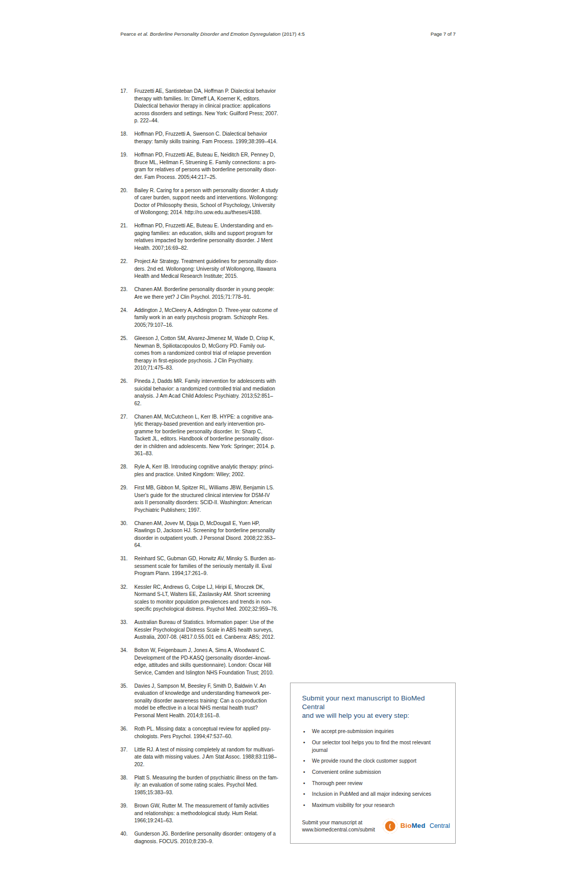Pearce et al. Borderline Personality Disorder and Emotion Dysregulation (2017) 4:5
Page 7 of 7
Fruzzetti AE, Santisteban DA, Hoffman P. Dialectical behavior therapy with families. In: Dimeff LA, Koerner K, editors. Dialectical behavior therapy in clinical practice: applications across disorders and settings. New York: Guilford Press; 2007. p. 222–44.
Hoffman PD, Fruzzetti A, Swenson C. Dialectical behavior therapy: family skills training. Fam Process. 1999;38:399–414.
Hoffman PD, Fruzzetti AE, Buteau E, Neiditch ER, Penney D, Bruce ML, Hellman F, Struening E. Family connections: a program for relatives of persons with borderline personality disorder. Fam Process. 2005;44:217–25.
Bailey R. Caring for a person with personality disorder: A study of carer burden, support needs and interventions. Wollongong: Doctor of Philosophy thesis, School of Psychology, University of Wollongong; 2014. http://ro.uow.edu.au/theses/4188.
Hoffman PD, Fruzzetti AE, Buteau E. Understanding and engaging families: an education, skills and support program for relatives impacted by borderline personality disorder. J Ment Health. 2007;16:69–82.
Project Air Strategy. Treatment guidelines for personality disorders. 2nd ed. Wollongong: University of Wollongong, Illawarra Health and Medical Research Institute; 2015.
Chanen AM. Borderline personality disorder in young people: Are we there yet? J Clin Psychol. 2015;71:778–91.
Addington J, McCleery A, Addington D. Three-year outcome of family work in an early psychosis program. Schizophr Res. 2005;79:107–16.
Gleeson J, Cotton SM, Alvarez-Jimenez M, Wade D, Crisp K, Newman B, Spiliotacopoulos D, McGorry PD. Family outcomes from a randomized control trial of relapse prevention therapy in first-episode psychosis. J Clin Psychiatry. 2010;71:475–83.
Pineda J, Dadds MR. Family intervention for adolescents with suicidal behavior: a randomized controlled trial and mediation analysis. J Am Acad Child Adolesc Psychiatry. 2013;52:851–62.
Chanen AM, McCutcheon L, Kerr IB. HYPE: a cognitive analytic therapy-based prevention and early intervention programme for borderline personality disorder. In: Sharp C, Tackett JL, editors. Handbook of borderline personality disorder in children and adolescents. New York: Springer; 2014. p. 361–83.
Ryle A, Kerr IB. Introducing cognitive analytic therapy: principles and practice. United Kingdom: Wiley; 2002.
First MB, Gibbon M, Spitzer RL, Williams JBW, Benjamin LS. User's guide for the structured clinical interview for DSM-IV axis II personality disorders: SCID-II. Washington: American Psychiatric Publishers; 1997.
Chanen AM, Jovev M, Djaja D, McDougall E, Yuen HP, Rawlings D, Jackson HJ. Screening for borderline personality disorder in outpatient youth. J Personal Disord. 2008;22:353–64.
Reinhard SC, Gubman GD, Horwitz AV, Minsky S. Burden assessment scale for families of the seriously mentally ill. Eval Program Plann. 1994;17:261–9.
Kessler RC, Andrews G, Colpe LJ, Hiripi E, Mroczek DK, Normand S-LT, Walters EE, Zaslavsky AM. Short screening scales to monitor population prevalences and trends in non-specific psychological distress. Psychol Med. 2002;32:959–76.
Australian Bureau of Statistics. Information paper: Use of the Kessler Psychological Distress Scale in ABS health surveys, Australia, 2007-08. (4817.0.55.001 ed. Canberra: ABS; 2012.
Bolton W, Feigenbaum J, Jones A, Sims A, Woodward C. Development of the PD-KASQ (personality disorder–knowledge, attitudes and skills questionnaire). London: Oscar Hill Service, Camden and Islington NHS Foundation Trust; 2010.
Davies J, Sampson M, Beesley F, Smith D, Baldwin V. An evaluation of knowledge and understanding framework personality disorder awareness training: Can a co-production model be effective in a local NHS mental health trust? Personal Ment Health. 2014;8:161–8.
Roth PL. Missing data: a conceptual review for applied psychologists. Pers Psychol. 1994;47:537–60.
Little RJ. A test of missing completely at random for multivariate data with missing values. J Am Stat Assoc. 1988;83:1198–202.
Platt S. Measuring the burden of psychiatric illness on the family: an evaluation of some rating scales. Psychol Med. 1985;15:383–93.
Brown GW, Rutter M. The measurement of family activities and relationships: a methodological study. Hum Relat. 1966;19:241–63.
Gunderson JG. Borderline personality disorder: ontogeny of a diagnosis. FOCUS. 2010;8:230–9.
Submit your next manuscript to BioMed Central
and we will help you at every step:
We accept pre-submission inquiries
Our selector tool helps you to find the most relevant journal
We provide round the clock customer support
Convenient online submission
Thorough peer review
Inclusion in PubMed and all major indexing services
Maximum visibility for your research
Submit your manuscript at
www.biomedcentral.com/submit
( Bio Med Central